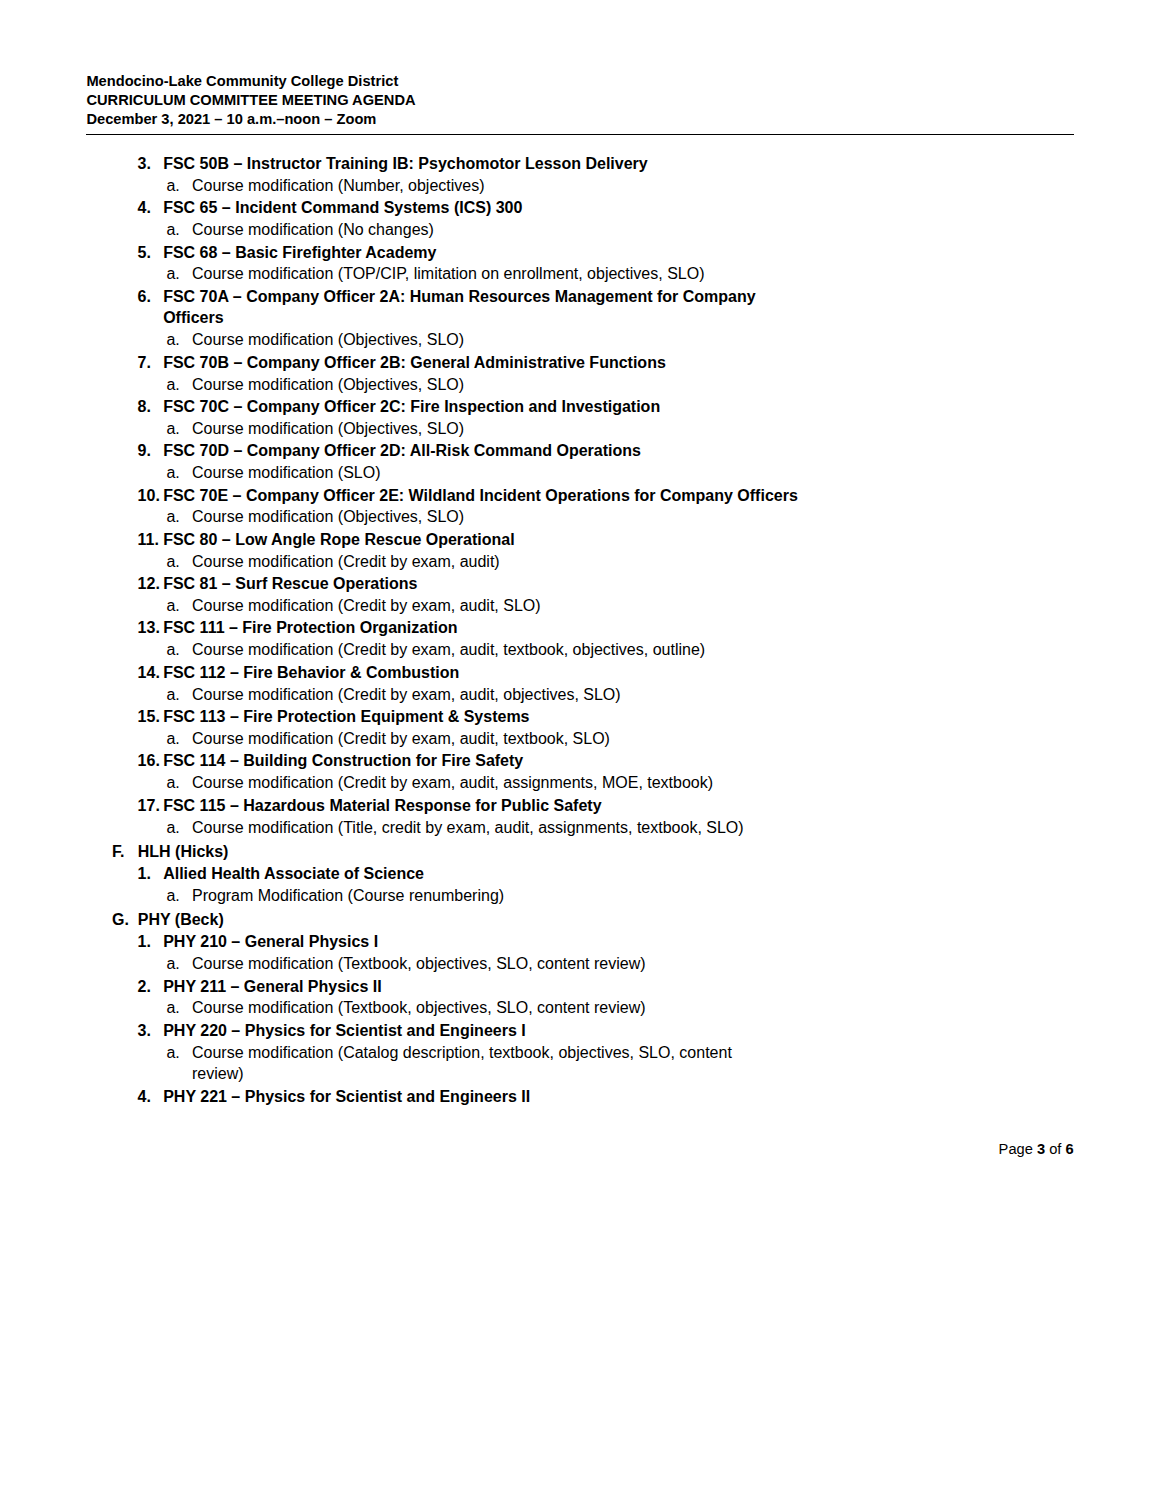Mendocino-Lake Community College District
CURRICULUM COMMITTEE MEETING AGENDA
December 3, 2021 – 10 a.m.–noon – Zoom
3. FSC 50B – Instructor Training IB: Psychomotor Lesson Delivery
a. Course modification (Number, objectives)
4. FSC 65 – Incident Command Systems (ICS) 300
a. Course modification (No changes)
5. FSC 68 – Basic Firefighter Academy
a. Course modification (TOP/CIP, limitation on enrollment, objectives, SLO)
6. FSC 70A – Company Officer 2A: Human Resources Management for Company
Officers
a. Course modification (Objectives, SLO)
7. FSC 70B – Company Officer 2B: General Administrative Functions
a. Course modification (Objectives, SLO)
8. FSC 70C – Company Officer 2C: Fire Inspection and Investigation
a. Course modification (Objectives, SLO)
9. FSC 70D – Company Officer 2D: All-Risk Command Operations
a. Course modification (SLO)
10. FSC 70E – Company Officer 2E: Wildland Incident Operations for Company Officers
a. Course modification (Objectives, SLO)
11. FSC 80 – Low Angle Rope Rescue Operational
a. Course modification (Credit by exam, audit)
12. FSC 81 – Surf Rescue Operations
a. Course modification (Credit by exam, audit, SLO)
13. FSC 111 – Fire Protection Organization
a. Course modification (Credit by exam, audit, textbook, objectives, outline)
14. FSC 112 – Fire Behavior & Combustion
a. Course modification (Credit by exam, audit, objectives, SLO)
15. FSC 113 – Fire Protection Equipment & Systems
a. Course modification (Credit by exam, audit, textbook, SLO)
16. FSC 114 – Building Construction for Fire Safety
a. Course modification (Credit by exam, audit, assignments, MOE, textbook)
17. FSC 115 – Hazardous Material Response for Public Safety
a. Course modification (Title, credit by exam, audit, assignments, textbook, SLO)
F. HLH (Hicks)
1. Allied Health Associate of Science
a. Program Modification (Course renumbering)
G. PHY (Beck)
1. PHY 210 – General Physics I
a. Course modification (Textbook, objectives, SLO, content review)
2. PHY 211 – General Physics II
a. Course modification (Textbook, objectives, SLO, content review)
3. PHY 220 – Physics for Scientist and Engineers I
a. Course modification (Catalog description, textbook, objectives, SLO, content
review)
4. PHY 221 – Physics for Scientist and Engineers II
Page 3 of 6